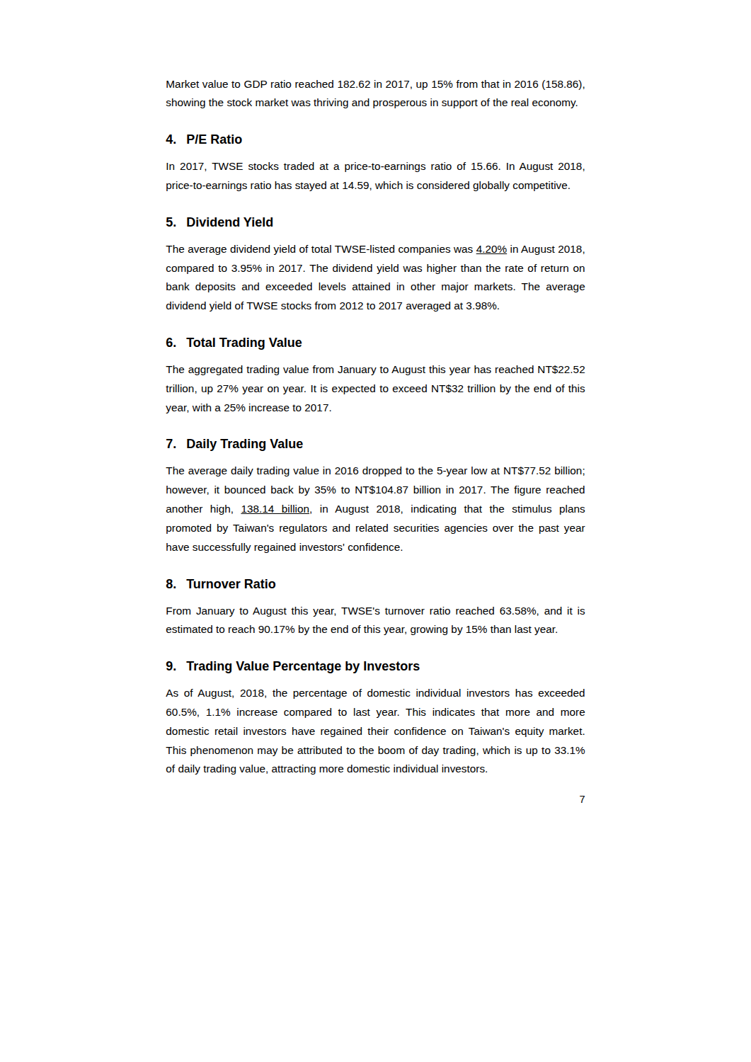Market value to GDP ratio reached 182.62 in 2017, up 15% from that in 2016 (158.86), showing the stock market was thriving and prosperous in support of the real economy.
4. P/E Ratio
In 2017, TWSE stocks traded at a price-to-earnings ratio of 15.66. In August 2018, price-to-earnings ratio has stayed at 14.59, which is considered globally competitive.
5. Dividend Yield
The average dividend yield of total TWSE-listed companies was 4.20% in August 2018, compared to 3.95% in 2017. The dividend yield was higher than the rate of return on bank deposits and exceeded levels attained in other major markets. The average dividend yield of TWSE stocks from 2012 to 2017 averaged at 3.98%.
6. Total Trading Value
The aggregated trading value from January to August this year has reached NT$22.52 trillion, up 27% year on year. It is expected to exceed NT$32 trillion by the end of this year, with a 25% increase to 2017.
7. Daily Trading Value
The average daily trading value in 2016 dropped to the 5-year low at NT$77.52 billion; however, it bounced back by 35% to NT$104.87 billion in 2017. The figure reached another high, 138.14 billion, in August 2018, indicating that the stimulus plans promoted by Taiwan's regulators and related securities agencies over the past year have successfully regained investors' confidence.
8. Turnover Ratio
From January to August this year, TWSE's turnover ratio reached 63.58%, and it is estimated to reach 90.17% by the end of this year, growing by 15% than last year.
9. Trading Value Percentage by Investors
As of August, 2018, the percentage of domestic individual investors has exceeded 60.5%, 1.1% increase compared to last year. This indicates that more and more domestic retail investors have regained their confidence on Taiwan's equity market. This phenomenon may be attributed to the boom of day trading, which is up to 33.1% of daily trading value, attracting more domestic individual investors.
7